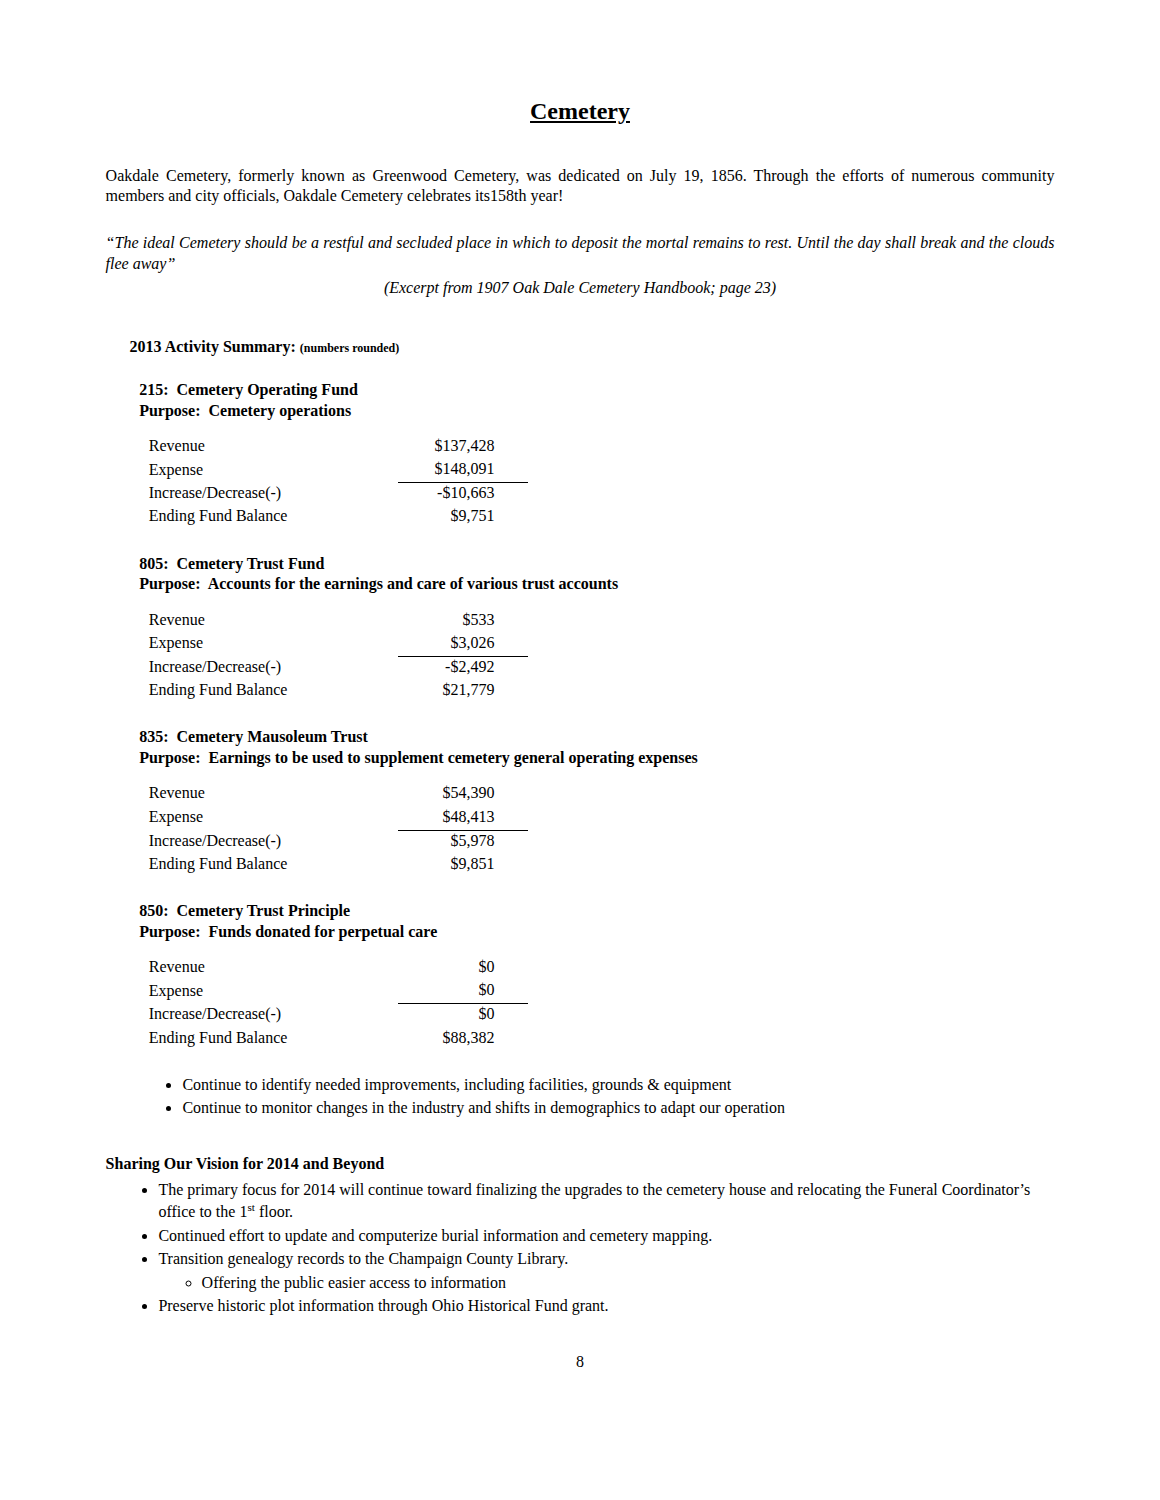Cemetery
Oakdale Cemetery, formerly known as Greenwood Cemetery, was dedicated on July 19, 1856. Through the efforts of numerous community members and city officials, Oakdale Cemetery celebrates its158th year!
“The ideal Cemetery should be a restful and secluded place in which to deposit the mortal remains to rest. Until the day shall break and the clouds flee away”
(Excerpt from 1907 Oak Dale Cemetery Handbook; page 23)
2013 Activity Summary: (numbers rounded)
215: Cemetery Operating Fund
Purpose: Cemetery operations
| Revenue | $137,428 |
| Expense | $148,091 |
| Increase/Decrease(-) | -$10,663 |
| Ending Fund Balance | $9,751 |
805: Cemetery Trust Fund
Purpose: Accounts for the earnings and care of various trust accounts
| Revenue | $533 |
| Expense | $3,026 |
| Increase/Decrease(-) | -$2,492 |
| Ending Fund Balance | $21,779 |
835: Cemetery Mausoleum Trust
Purpose: Earnings to be used to supplement cemetery general operating expenses
| Revenue | $54,390 |
| Expense | $48,413 |
| Increase/Decrease(-) | $5,978 |
| Ending Fund Balance | $9,851 |
850: Cemetery Trust Principle
Purpose: Funds donated for perpetual care
| Revenue | $0 |
| Expense | $0 |
| Increase/Decrease(-) | $0 |
| Ending Fund Balance | $88,382 |
Continue to identify needed improvements, including facilities, grounds & equipment
Continue to monitor changes in the industry and shifts in demographics to adapt our operation
Sharing Our Vision for 2014 and Beyond
The primary focus for 2014 will continue toward finalizing the upgrades to the cemetery house and relocating the Funeral Coordinator’s office to the 1st floor.
Continued effort to update and computerize burial information and cemetery mapping.
Transition genealogy records to the Champaign County Library.
Offering the public easier access to information
Preserve historic plot information through Ohio Historical Fund grant.
8